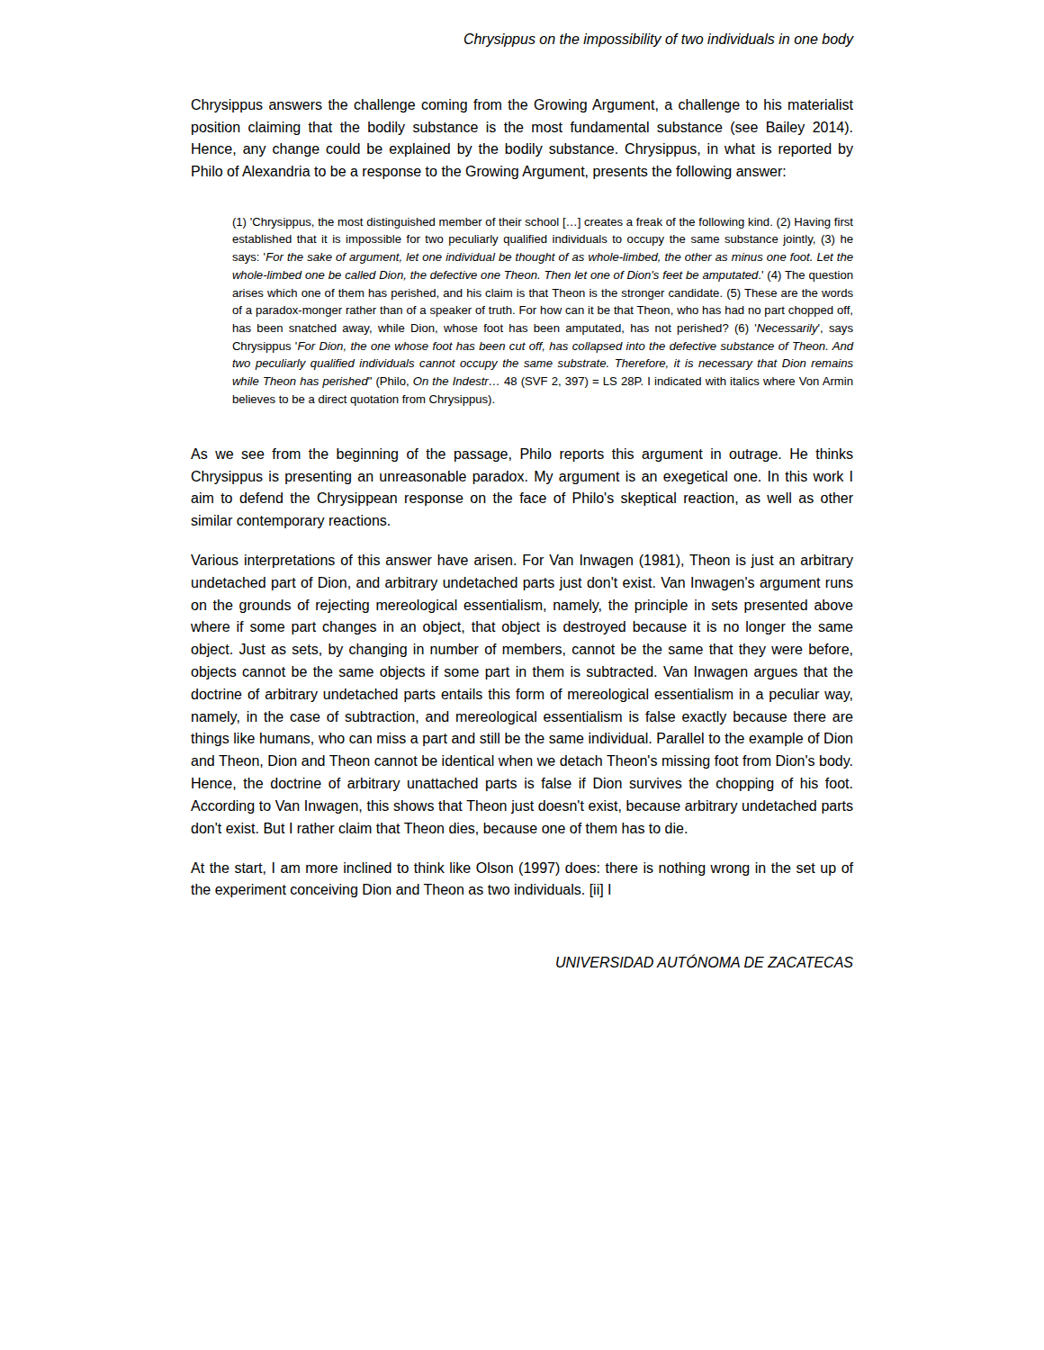Chrysippus on the impossibility of two individuals in one body
Chrysippus answers the challenge coming from the Growing Argument, a challenge to his materialist position claiming that the bodily substance is the most fundamental substance (see Bailey 2014). Hence, any change could be explained by the bodily substance. Chrysippus, in what is reported by Philo of Alexandria to be a response to the Growing Argument, presents the following answer:
(1) 'Chrysippus, the most distinguished member of their school […] creates a freak of the following kind. (2) Having first established that it is impossible for two peculiarly qualified individuals to occupy the same substance jointly, (3) he says: 'For the sake of argument, let one individual be thought of as whole-limbed, the other as minus one foot. Let the whole-limbed one be called Dion, the defective one Theon. Then let one of Dion's feet be amputated.' (4) The question arises which one of them has perished, and his claim is that Theon is the stronger candidate. (5) These are the words of a paradox-monger rather than of a speaker of truth. For how can it be that Theon, who has had no part chopped off, has been snatched away, while Dion, whose foot has been amputated, has not perished? (6) 'Necessarily', says Chrysippus 'For Dion, the one whose foot has been cut off, has collapsed into the defective substance of Theon. And two peculiarly qualified individuals cannot occupy the same substrate. Therefore, it is necessary that Dion remains while Theon has perished" (Philo, On the Indestr… 48 (SVF 2, 397) = LS 28P. I indicated with italics where Von Armin believes to be a direct quotation from Chrysippus).
As we see from the beginning of the passage, Philo reports this argument in outrage. He thinks Chrysippus is presenting an unreasonable paradox. My argument is an exegetical one. In this work I aim to defend the Chrysippean response on the face of Philo's skeptical reaction, as well as other similar contemporary reactions.
Various interpretations of this answer have arisen. For Van Inwagen (1981), Theon is just an arbitrary undetached part of Dion, and arbitrary undetached parts just don't exist. Van Inwagen's argument runs on the grounds of rejecting mereological essentialism, namely, the principle in sets presented above where if some part changes in an object, that object is destroyed because it is no longer the same object. Just as sets, by changing in number of members, cannot be the same that they were before, objects cannot be the same objects if some part in them is subtracted. Van Inwagen argues that the doctrine of arbitrary undetached parts entails this form of mereological essentialism in a peculiar way, namely, in the case of subtraction, and mereological essentialism is false exactly because there are things like humans, who can miss a part and still be the same individual. Parallel to the example of Dion and Theon, Dion and Theon cannot be identical when we detach Theon's missing foot from Dion's body. Hence, the doctrine of arbitrary unattached parts is false if Dion survives the chopping of his foot. According to Van Inwagen, this shows that Theon just doesn't exist, because arbitrary undetached parts don't exist. But I rather claim that Theon dies, because one of them has to die.
At the start, I am more inclined to think like Olson (1997) does: there is nothing wrong in the set up of the experiment conceiving Dion and Theon as two individuals. [ii] I
UNIVERSIDAD AUTÓNOMA DE ZACATECAS